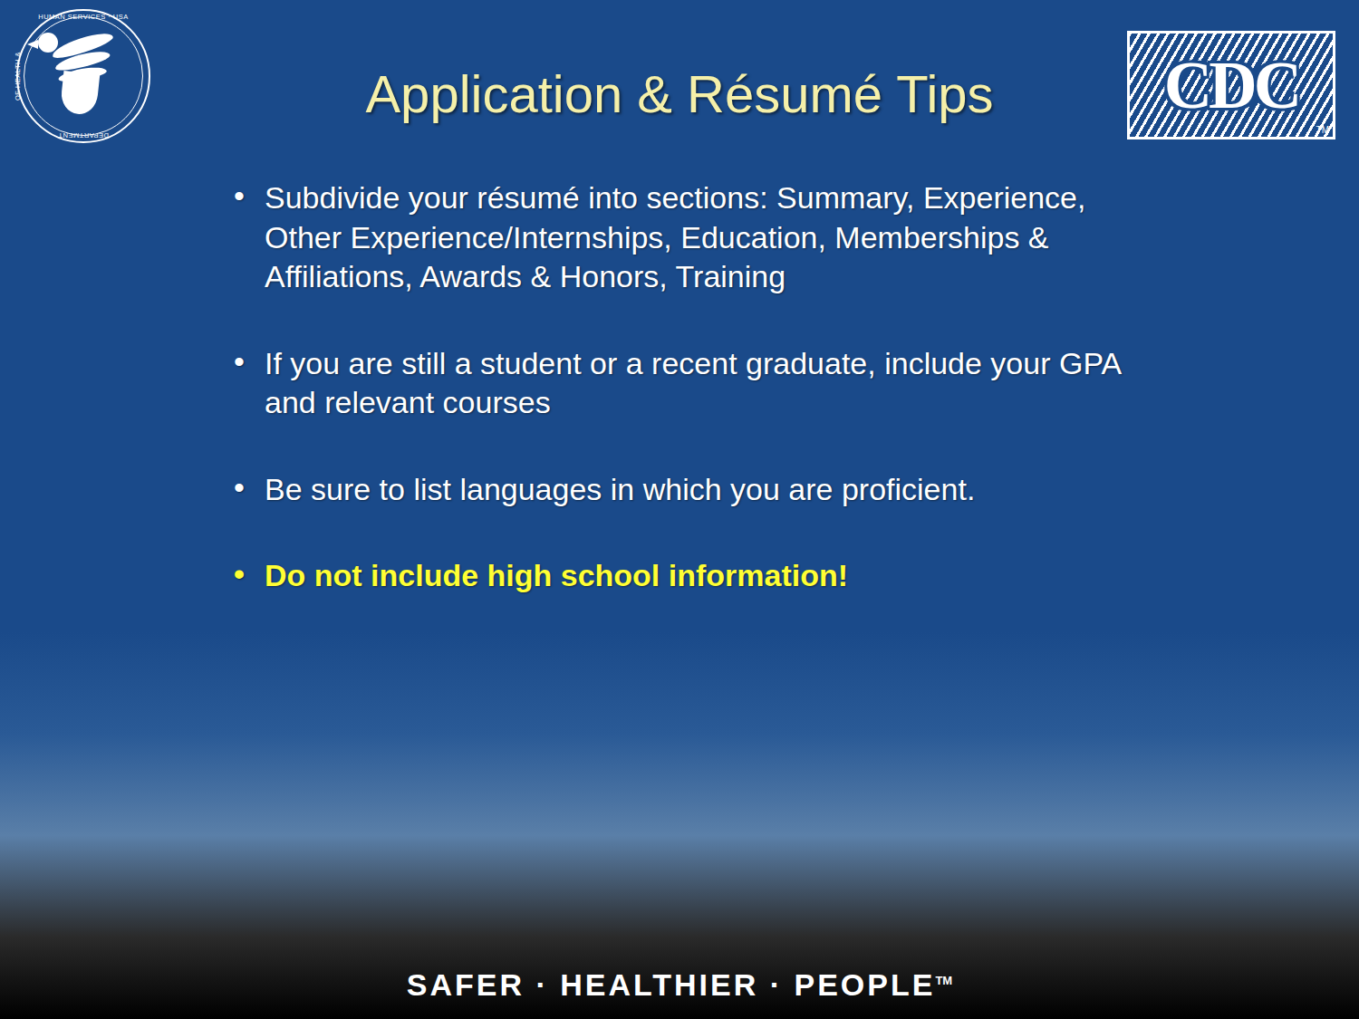HUMAN SERVICES · USA OF HEALTH & DEPARTMENT
CDC
TM
Application & Résumé Tips
Subdivide your résumé into sections: Summary, Experience, Other Experience/Internships, Education, Memberships & Affiliations, Awards & Honors, Training
If you are still a student or a recent graduate, include your GPA and relevant courses
Be sure to list languages in which you are proficient.
Do not include high school information!
SAFER · HEALTHIER · PEOPLETM